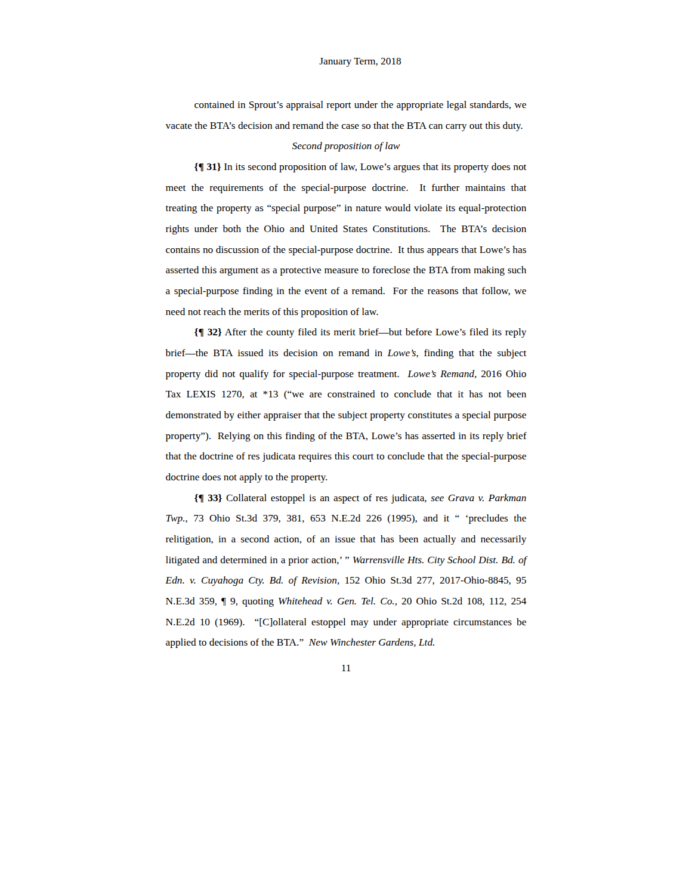January Term, 2018
contained in Sprout’s appraisal report under the appropriate legal standards, we vacate the BTA’s decision and remand the case so that the BTA can carry out this duty.
Second proposition of law
{¶ 31} In its second proposition of law, Lowe’s argues that its property does not meet the requirements of the special-purpose doctrine. It further maintains that treating the property as “special purpose” in nature would violate its equal-protection rights under both the Ohio and United States Constitutions. The BTA’s decision contains no discussion of the special-purpose doctrine. It thus appears that Lowe’s has asserted this argument as a protective measure to foreclose the BTA from making such a special-purpose finding in the event of a remand. For the reasons that follow, we need not reach the merits of this proposition of law.
{¶ 32} After the county filed its merit brief—but before Lowe’s filed its reply brief—the BTA issued its decision on remand in Lowe’s, finding that the subject property did not qualify for special-purpose treatment. Lowe’s Remand, 2016 Ohio Tax LEXIS 1270, at *13 (“we are constrained to conclude that it has not been demonstrated by either appraiser that the subject property constitutes a special purpose property”). Relying on this finding of the BTA, Lowe’s has asserted in its reply brief that the doctrine of res judicata requires this court to conclude that the special-purpose doctrine does not apply to the property.
{¶ 33} Collateral estoppel is an aspect of res judicata, see Grava v. Parkman Twp., 73 Ohio St.3d 379, 381, 653 N.E.2d 226 (1995), and it “ ‘precludes the relitigation, in a second action, of an issue that has been actually and necessarily litigated and determined in a prior action,’ ” Warrensville Hts. City School Dist. Bd. of Edn. v. Cuyahoga Cty. Bd. of Revision, 152 Ohio St.3d 277, 2017-Ohio-8845, 95 N.E.3d 359, ¶ 9, quoting Whitehead v. Gen. Tel. Co., 20 Ohio St.2d 108, 112, 254 N.E.2d 10 (1969). “[C]ollateral estoppel may under appropriate circumstances be applied to decisions of the BTA.” New Winchester Gardens, Ltd.
11